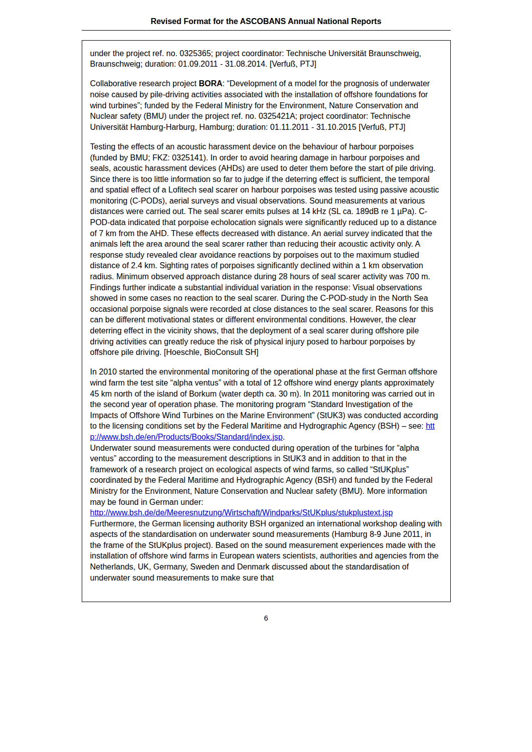Revised Format for the ASCOBANS Annual National Reports
under the project ref. no. 0325365; project coordinator: Technische Universität Braunschweig, Braunschweig; duration: 01.09.2011 - 31.08.2014. [Verfuß, PTJ]
Collaborative research project BORA: “Development of a model for the prognosis of underwater noise caused by pile-driving activities associated with the installation of offshore foundations for wind turbines”; funded by the Federal Ministry for the Environment, Nature Conservation and Nuclear safety (BMU) under the project ref. no. 0325421A; project coordinator: Technische Universität Hamburg-Harburg, Hamburg; duration: 01.11.2011 - 31.10.2015 [Verfuß, PTJ]
Testing the effects of an acoustic harassment device on the behaviour of harbour porpoises (funded by BMU; FKZ: 0325141). In order to avoid hearing damage in harbour porpoises and seals, acoustic harassment devices (AHDs) are used to deter them before the start of pile driving. Since there is too little information so far to judge if the deterring effect is sufficient, the temporal and spatial effect of a Lofitech seal scarer on harbour porpoises was tested using passive acoustic monitoring (C-PODs), aerial surveys and visual observations. Sound measurements at various distances were carried out. The seal scarer emits pulses at 14 kHz (SL ca. 189dB re 1 µPa). C-POD-data indicated that porpoise echolocation signals were significantly reduced up to a distance of 7 km from the AHD. These effects decreased with distance. An aerial survey indicated that the animals left the area around the seal scarer rather than reducing their acoustic activity only. A response study revealed clear avoidance reactions by porpoises out to the maximum studied distance of 2.4 km. Sighting rates of porpoises significantly declined within a 1 km observation radius. Minimum observed approach distance during 28 hours of seal scarer activity was 700 m. Findings further indicate a substantial individual variation in the response: Visual observations showed in some cases no reaction to the seal scarer. During the C-POD-study in the North Sea occasional porpoise signals were recorded at close distances to the seal scarer. Reasons for this can be different motivational states or different environmental conditions. However, the clear deterring effect in the vicinity shows, that the deployment of a seal scarer during offshore pile driving activities can greatly reduce the risk of physical injury posed to harbour porpoises by offshore pile driving. [Hoeschle, BioConsult SH]
In 2010 started the environmental monitoring of the operational phase at the first German offshore wind farm the test site “alpha ventus” with a total of 12 offshore wind energy plants approximately 45 km north of the island of Borkum (water depth ca. 30 m). In 2011 monitoring was carried out in the second year of operation phase. The monitoring program “Standard Investigation of the Impacts of Offshore Wind Turbines on the Marine Environment” (StUK3) was conducted according to the licensing conditions set by the Federal Maritime and Hydrographic Agency (BSH) – see: http://www.bsh.de/en/Products/Books/Standard/index.jsp.
Underwater sound measurements were conducted during operation of the turbines for “alpha ventus” according to the measurement descriptions in StUK3 and in addition to that in the framework of a research project on ecological aspects of wind farms, so called “StUKplus” coordinated by the Federal Maritime and Hydrographic Agency (BSH) and funded by the Federal Ministry for the Environment, Nature Conservation and Nuclear safety (BMU). More information may be found in German under:
http://www.bsh.de/de/Meeresnutzung/Wirtschaft/Windparks/StUKplus/stukplustext.jsp
Furthermore, the German licensing authority BSH organized an international workshop dealing with aspects of the standardisation on underwater sound measurements (Hamburg 8-9 June 2011, in the frame of the StUKplus project). Based on the sound measurement experiences made with the installation of offshore wind farms in European waters scientists, authorities and agencies from the Netherlands, UK, Germany, Sweden and Denmark discussed about the standardisation of underwater sound measurements to make sure that
6